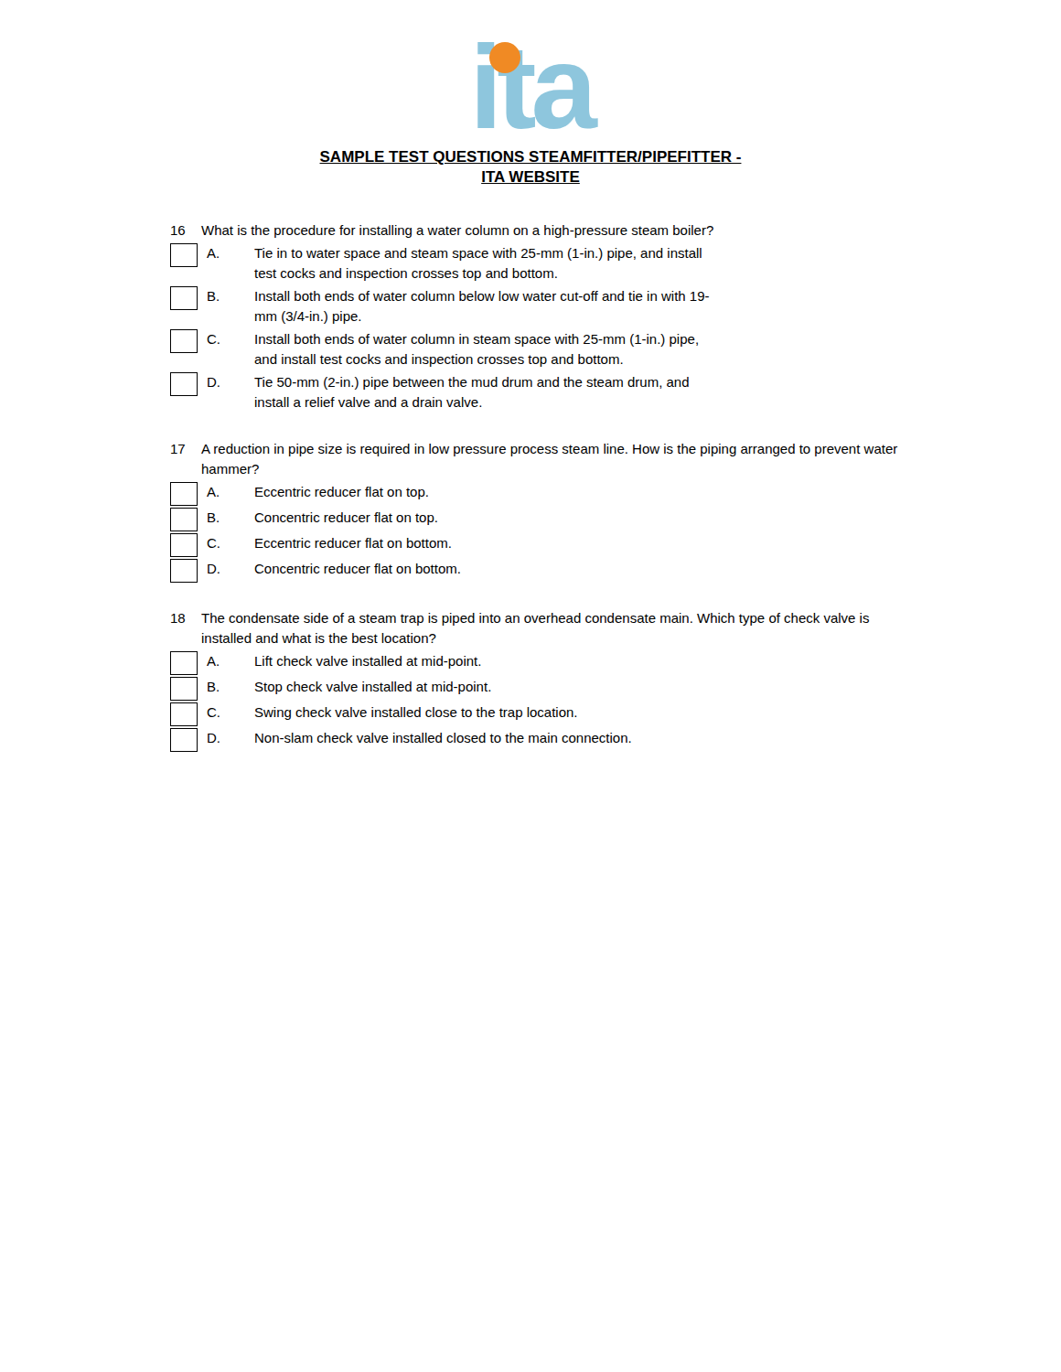ita
SAMPLE TEST QUESTIONS STEAMFITTER/PIPEFITTER -
ITA WEBSITE
16
What is the procedure for installing a water column on a high-pressure steam boiler?
A.
Tie in to water space and steam space with 25-mm (1-in.) pipe, and install
test cocks and inspection crosses top and bottom.
B.
Install both ends of water column below low water cut-off and tie in with 19-
mm (3/4-in.) pipe.
C.
Install both ends of water column in steam space with 25-mm (1-in.) pipe,
and install test cocks and inspection crosses top and bottom.
D.
Tie 50-mm (2-in.) pipe between the mud drum and the steam drum, and
install a relief valve and a drain valve.
17
A reduction in pipe size is required in low pressure process steam line. How is the piping arranged to prevent water hammer?
A.
Eccentric reducer flat on top.
B.
Concentric reducer flat on top.
C.
Eccentric reducer flat on bottom.
D.
Concentric reducer flat on bottom.
18
The condensate side of a steam trap is piped into an overhead condensate main. Which type of check valve is installed and what is the best location?
A.
Lift check valve installed at mid-point.
B.
Stop check valve installed at mid-point.
C.
Swing check valve installed close to the trap location.
D.
Non-slam check valve installed closed to the main connection.